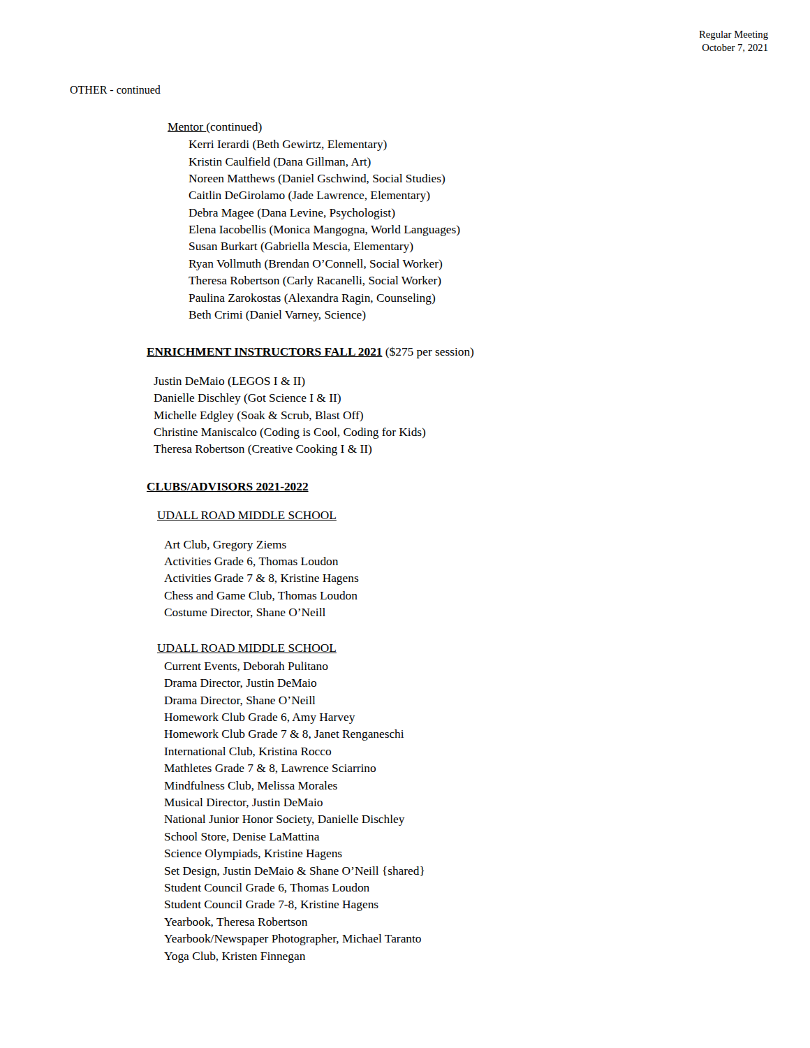Regular Meeting
October 7, 2021
OTHER - continued
Mentor (continued)
Kerri Ierardi (Beth Gewirtz, Elementary)
Kristin Caulfield (Dana Gillman, Art)
Noreen Matthews (Daniel Gschwind, Social Studies)
Caitlin DeGirolamo (Jade Lawrence, Elementary)
Debra Magee (Dana Levine, Psychologist)
Elena Iacobellis (Monica Mangogna, World Languages)
Susan Burkart (Gabriella Mescia, Elementary)
Ryan Vollmuth (Brendan O’Connell, Social Worker)
Theresa Robertson (Carly Racanelli, Social Worker)
Paulina Zarokostas (Alexandra Ragin, Counseling)
Beth Crimi (Daniel Varney, Science)
ENRICHMENT INSTRUCTORS FALL 2021 ($275 per session)
Justin DeMaio (LEGOS I & II)
Danielle Dischley (Got Science I & II)
Michelle Edgley (Soak & Scrub, Blast Off)
Christine Maniscalco (Coding is Cool, Coding for Kids)
Theresa Robertson (Creative Cooking I & II)
CLUBS/ADVISORS 2021-2022
UDALL ROAD MIDDLE SCHOOL
Art Club, Gregory Ziems
Activities Grade 6, Thomas Loudon
Activities Grade 7 & 8, Kristine Hagens
Chess and Game Club, Thomas Loudon
Costume Director, Shane O’Neill
UDALL ROAD MIDDLE SCHOOL
Current Events, Deborah Pulitano
Drama Director, Justin DeMaio
Drama Director, Shane O’Neill
Homework Club Grade 6, Amy Harvey
Homework Club Grade 7 & 8, Janet Renganeschi
International Club, Kristina Rocco
Mathletes Grade 7 & 8, Lawrence Sciarrino
Mindfulness Club, Melissa Morales
Musical Director, Justin DeMaio
National Junior Honor Society, Danielle Dischley
School Store, Denise LaMattina
Science Olympiads, Kristine Hagens
Set Design, Justin DeMaio & Shane O’Neill {shared}
Student Council Grade 6, Thomas Loudon
Student Council Grade 7-8, Kristine Hagens
Yearbook, Theresa Robertson
Yearbook/Newspaper Photographer, Michael Taranto
Yoga Club, Kristen Finnegan